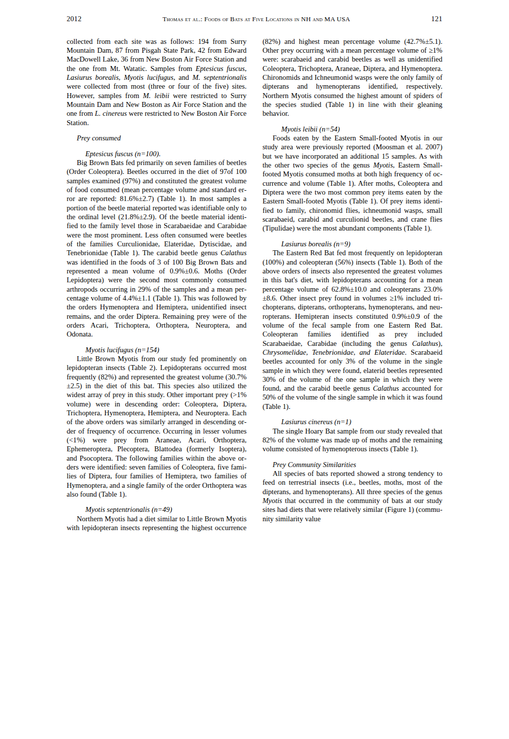2012 Thomas et al.: Foods of Bats at Five Locations in NH and MA USA 121
collected from each site was as follows: 194 from Surry Mountain Dam, 87 from Pisgah State Park, 42 from Edward MacDowell Lake, 36 from New Boston Air Force Station and the one from Mt. Watatic. Samples from Eptesicus fuscus, Lasiurus borealis, Myotis lucifugus, and M. septentrionalis were collected from most (three or four of the five) sites. However, samples from M. leibii were restricted to Surry Mountain Dam and New Boston as Air Force Station and the one from L. cinereus were restricted to New Boston Air Force Station.
Prey consumed
Eptesicus fuscus (n=100).
Big Brown Bats fed primarily on seven families of beetles (Order Coleoptera). Beetles occurred in the diet of 97of 100 samples examined (97%) and constituted the greatest volume of food consumed (mean percentage volume and standard error are reported: 81.6%±2.7) (Table 1). In most samples a portion of the beetle material reported was identifiable only to the ordinal level (21.8%±2.9). Of the beetle material identified to the family level those in Scarabaeidae and Carabidae were the most prominent. Less often consumed were beetles of the families Curculionidae, Elateridae, Dytiscidae, and Tenebrionidae (Table 1). The carabid beetle genus Calathus was identified in the foods of 3 of 100 Big Brown Bats and represented a mean volume of 0.9%±0.6. Moths (Order Lepidoptera) were the second most commonly consumed arthropods occurring in 29% of the samples and a mean percentage volume of 4.4%±1.1 (Table 1). This was followed by the orders Hymenoptera and Hemiptera, unidentified insect remains, and the order Diptera. Remaining prey were of the orders Acari, Trichoptera, Orthoptera, Neuroptera, and Odonata.
Myotis lucifugus (n=154)
Little Brown Myotis from our study fed prominently on lepidopteran insects (Table 2). Lepidopterans occurred most frequently (82%) and represented the greatest volume (30.7%±2.5) in the diet of this bat. This species also utilized the widest array of prey in this study. Other important prey (>1% volume) were in descending order: Coleoptera, Diptera, Trichoptera, Hymenoptera, Hemiptera, and Neuroptera. Each of the above orders was similarly arranged in descending order of frequency of occurrence. Occurring in lesser volumes (<1%) were prey from Araneae, Acari, Orthoptera, Ephemeroptera, Plecoptera, Blattodea (formerly Isoptera), and Psocoptera. The following families within the above orders were identified: seven families of Coleoptera, five families of Diptera, four families of Hemiptera, two families of Hymenoptera, and a single family of the order Orthoptera was also found (Table 1).
Myotis septentrionalis (n=49)
Northern Myotis had a diet similar to Little Brown Myotis with lepidopteran insects representing the highest occurrence (82%) and highest mean percentage volume (42.7%±5.1). Other prey occurring with a mean percentage volume of ≥1% were: scarabaeid and carabid beetles as well as unidentified Coleoptera, Trichoptera, Araneae, Diptera, and Hymenoptera. Chironomids and Ichneumonid wasps were the only family of dipterans and hymenopterans identified, respectively. Northern Myotis consumed the highest amount of spiders of the species studied (Table 1) in line with their gleaning behavior.
Myotis leibii (n=54)
Foods eaten by the Eastern Small-footed Myotis in our study area were previously reported (Moosman et al. 2007) but we have incorporated an additional 15 samples. As with the other two species of the genus Myotis, Eastern Small-footed Myotis consumed moths at both high frequency of occurrence and volume (Table 1). After moths, Coleoptera and Diptera were the two most common prey items eaten by the Eastern Small-footed Myotis (Table 1). Of prey items identified to family, chironomid flies, ichneumonid wasps, small scarabaeid, carabid and curculionid beetles, and crane flies (Tipulidae) were the most abundant components (Table 1).
Lasiurus borealis (n=9)
The Eastern Red Bat fed most frequently on lepidopteran (100%) and coleopteran (56%) insects (Table 1). Both of the above orders of insects also represented the greatest volumes in this bat's diet, with lepidopterans accounting for a mean percentage volume of 62.8%±10.0 and coleopterans 23.0%±8.6. Other insect prey found in volumes ≥1% included trichopterans, dipterans, orthopterans, hymenopterans, and neuropterans. Hemipteran insects constituted 0.9%±0.9 of the volume of the fecal sample from one Eastern Red Bat. Coleopteran families identified as prey included Scarabaeidae, Carabidae (including the genus Calathus), Chrysomelidae, Tenebrionidae, and Elateridae. Scarabaeid beetles accounted for only 3% of the volume in the single sample in which they were found, elaterid beetles represented 30% of the volume of the one sample in which they were found, and the carabid beetle genus Calathus accounted for 50% of the volume of the single sample in which it was found (Table 1).
Lasiurus cinereus (n=1)
The single Hoary Bat sample from our study revealed that 82% of the volume was made up of moths and the remaining volume consisted of hymenopterous insects (Table 1).
Prey Community Similarities
All species of bats reported showed a strong tendency to feed on terrestrial insects (i.e., beetles, moths, most of the dipterans, and hymenopterans). All three species of the genus Myotis that occurred in the community of bats at our study sites had diets that were relatively similar (Figure 1) (community similarity value